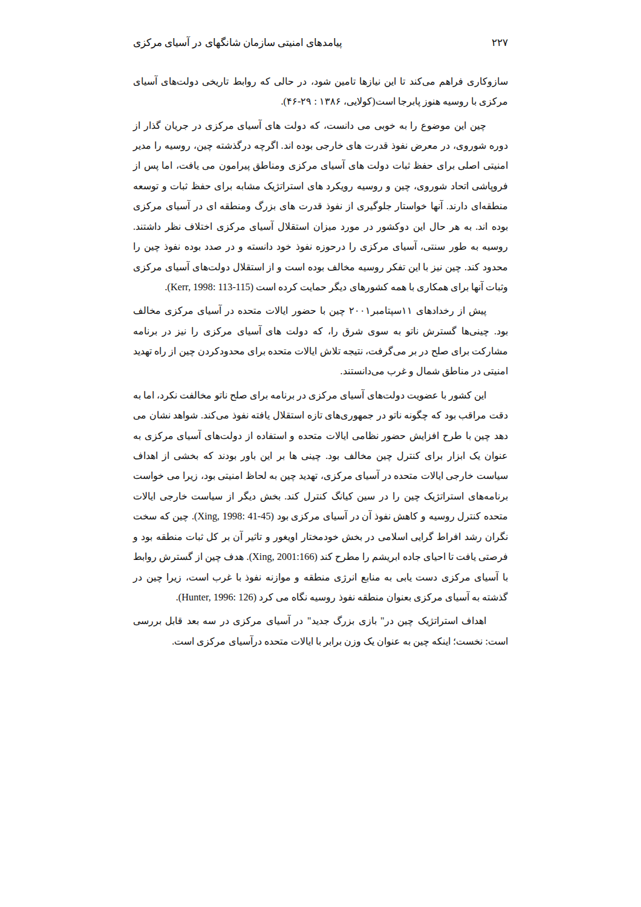۲۲۷ پیامدهای امنیتی سازمان شانگهای در آسیای مرکزی
سازوکاری فراهم می‌کند تا این نیازها تامین شود، در حالی که روابط تاریخی دولت‌های آسیای مرکزی با روسیه هنوز پابرجا است(کولایی، ۱۳۸۶ : ۲۹-۴۶).
چین این موضوع را به خوبی می دانست، که دولت های آسیای مرکزی در جریان گذار از دوره شوروی، در معرض نفوذ قدرت های خارجی بوده اند. اگرچه درگذشته چین، روسیه را مدیر امنیتی اصلی برای حفظ ثبات دولت های آسیای مرکزی ومناطق پیرامون می یافت، اما پس از فروپاشی اتحاد شوروی، چین و روسیه رویکرد های استراتژیک مشابه برای حفظ ثبات و توسعه منطقه‌ای دارند. آنها خواستار جلوگیری از نفوذ قدرت های بزرگ ومنطقه ای در آسیای مرکزی بوده اند. به هر حال این دوکشور در مورد میزان استقلال آسیای مرکزی اختلاف نظر داشتند. روسیه به طور سنتی، آسیای مرکزی را درحوزه نفوذ خود دانسته و در صدد بوده نفوذ چین را محدود کند. چین نیز با این تفکر روسیه مخالف بوده است و از استقلال دولت‌های آسیای مرکزی وثبات آنها برای همکاری با همه کشورهای دیگر حمایت کرده است (Kerr, 1998: 113-115).
پیش از رخدادهای ۱۱سپتامبر۲۰۰۱ چین با حضور ایالات متحده در آسیای مرکزی مخالف بود. چینی‌ها گسترش ناتو به سوی شرق را، که دولت های آسیای مرکزی را نیز در برنامه مشارکت برای صلح در بر می‌گرفت، نتیجه تلاش ایالات متحده برای محدودکردن چین از راه تهدید امنیتی در مناطق شمال و غرب می‌دانستند.
این کشور با عضویت دولت‌های آسیای مرکزی در برنامه برای صلح ناتو مخالفت نکرد، اما به دقت مراقب بود که چگونه ناتو در جمهوری‌های تازه استقلال یافته نفوذ می‌کند. شواهد نشان می دهد چین با طرح افزایش حضور نظامی ایالات متحده و استفاده از دولت‌های آسیای مرکزی به عنوان یک ابزار برای کنترل چین مخالف بود. چینی ها بر این باور بودند که بخشی از اهداف سیاست خارجی ایالات متحده در آسیای مرکزی، تهدید چین به لحاظ امنیتی بود، زیرا می خواست برنامه‌های استراتژیک چین را در سین کیانگ کنترل کند. بخش دیگر از سیاست خارجی ایالات متحده کنترل روسیه و کاهش نفوذ آن در آسیای مرکزی بود (Xing, 1998: 41-45). چین که سخت نگران رشد افراط گرایی اسلامی در بخش خودمختار اویغور و تاثیر آن بر کل ثبات منطقه بود و فرصتی یافت تا احیای جاده ابریشم را مطرح کند (Xing, 2001:166). هدف چین از گسترش روابط با آسیای مرکزی دست یابی به منابع انرژی منطقه و موازنه نفوذ با غرب است، زیرا چین در گذشته به آسیای مرکزی بعنوان منطقه نفوذ روسیه نگاه می کرد (Hunter, 1996: 126).
اهداف استراتژیک چین در" بازی بزرگ جدید" در آسیای مرکزی در سه بعد قابل بررسی است: نخست؛ اینکه چین به عنوان یک وزن برابر با ایالات متحده درآسیای مرکزی است.